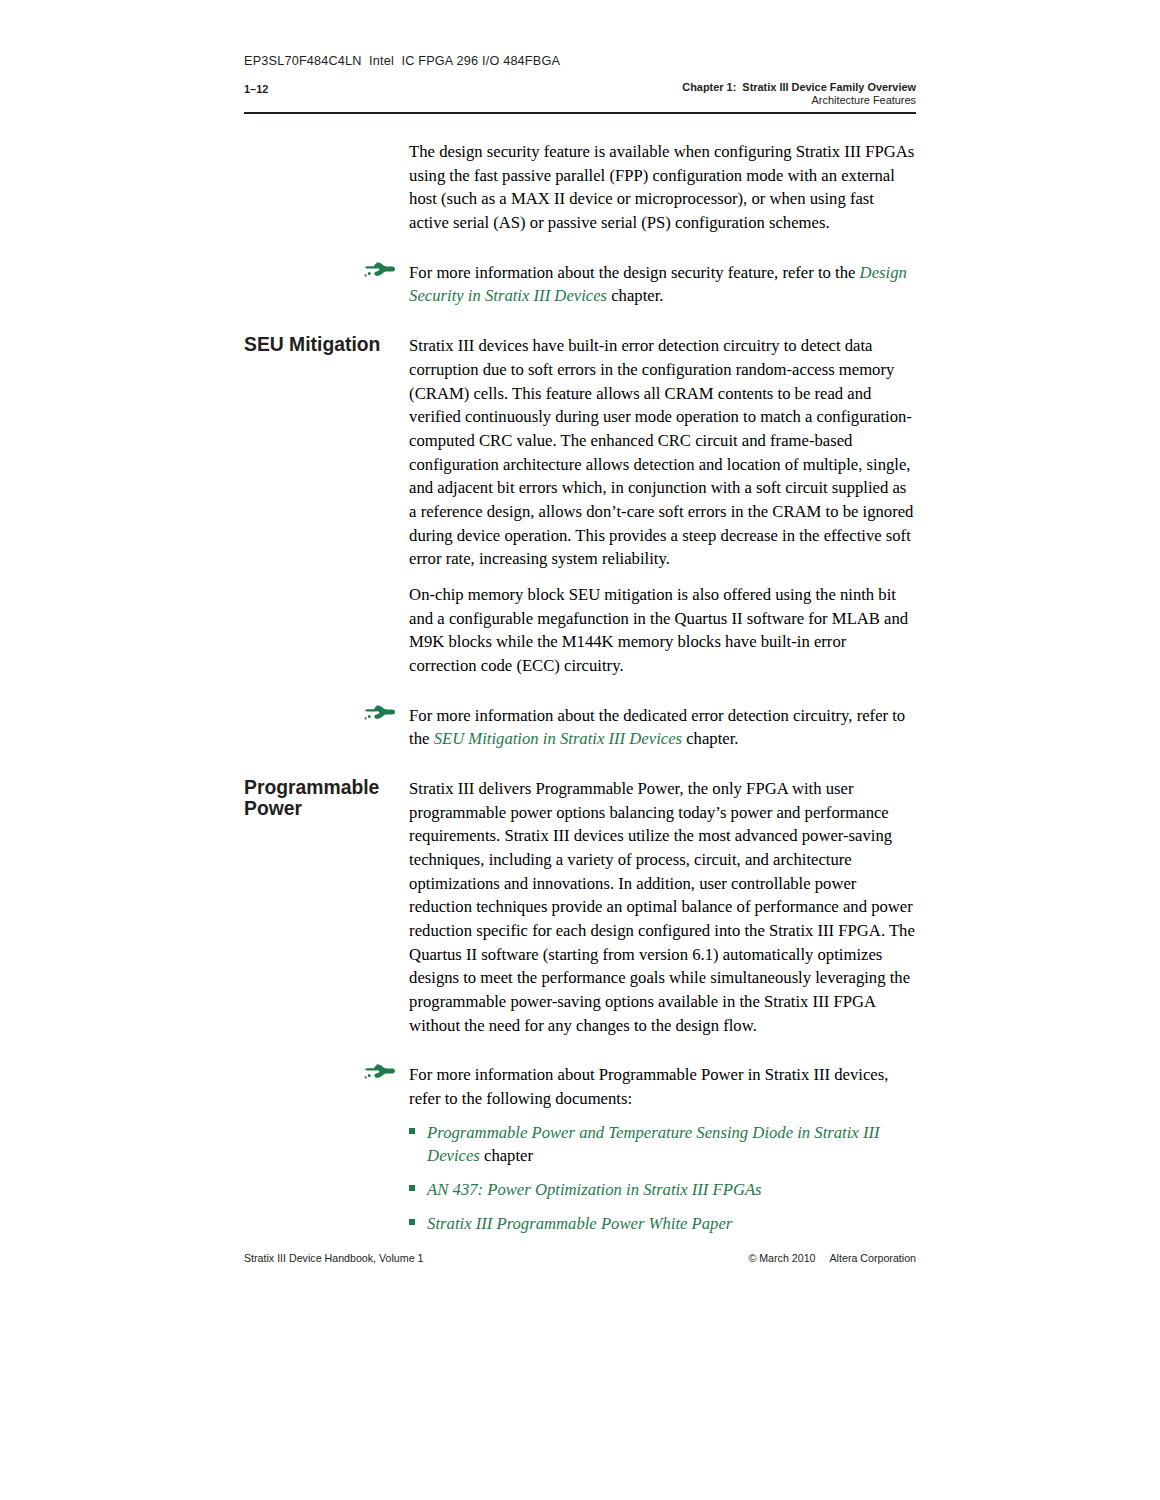EP3SL70F484C4LN Intel IC FPGA 296 I/O 484FBGA
1–12
Chapter 1: Stratix III Device Family Overview
Architecture Features
The design security feature is available when configuring Stratix III FPGAs using the fast passive parallel (FPP) configuration mode with an external host (such as a MAX II device or microprocessor), or when using fast active serial (AS) or passive serial (PS) configuration schemes.
For more information about the design security feature, refer to the Design Security in Stratix III Devices chapter.
SEU Mitigation
Stratix III devices have built-in error detection circuitry to detect data corruption due to soft errors in the configuration random-access memory (CRAM) cells. This feature allows all CRAM contents to be read and verified continuously during user mode operation to match a configuration-computed CRC value. The enhanced CRC circuit and frame-based configuration architecture allows detection and location of multiple, single, and adjacent bit errors which, in conjunction with a soft circuit supplied as a reference design, allows don’t-care soft errors in the CRAM to be ignored during device operation. This provides a steep decrease in the effective soft error rate, increasing system reliability.
On-chip memory block SEU mitigation is also offered using the ninth bit and a configurable megafunction in the Quartus II software for MLAB and M9K blocks while the M144K memory blocks have built-in error correction code (ECC) circuitry.
For more information about the dedicated error detection circuitry, refer to the SEU Mitigation in Stratix III Devices chapter.
Programmable Power
Stratix III delivers Programmable Power, the only FPGA with user programmable power options balancing today’s power and performance requirements. Stratix III devices utilize the most advanced power-saving techniques, including a variety of process, circuit, and architecture optimizations and innovations. In addition, user controllable power reduction techniques provide an optimal balance of performance and power reduction specific for each design configured into the Stratix III FPGA. The Quartus II software (starting from version 6.1) automatically optimizes designs to meet the performance goals while simultaneously leveraging the programmable power-saving options available in the Stratix III FPGA without the need for any changes to the design flow.
For more information about Programmable Power in Stratix III devices, refer to the following documents:
Programmable Power and Temperature Sensing Diode in Stratix III Devices chapter
AN 437: Power Optimization in Stratix III FPGAs
Stratix III Programmable Power White Paper
Stratix III Device Handbook, Volume 1
© March 2010 Altera Corporation